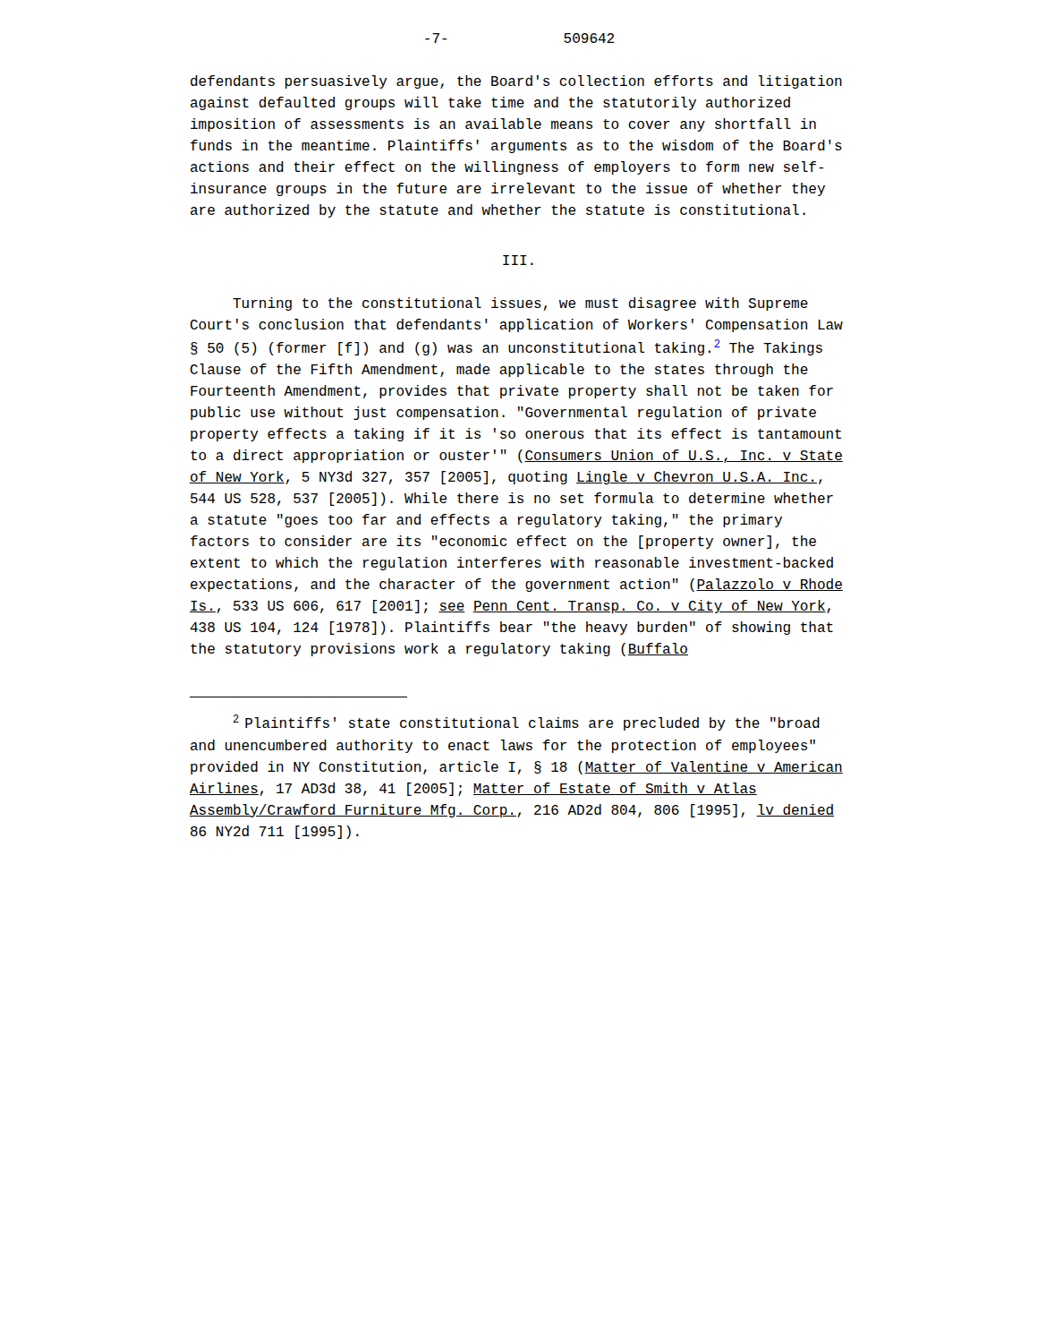-7- 509642
defendants persuasively argue, the Board's collection efforts and litigation against defaulted groups will take time and the statutorily authorized imposition of assessments is an available means to cover any shortfall in funds in the meantime. Plaintiffs' arguments as to the wisdom of the Board's actions and their effect on the willingness of employers to form new self-insurance groups in the future are irrelevant to the issue of whether they are authorized by the statute and whether the statute is constitutional.
III.
Turning to the constitutional issues, we must disagree with Supreme Court's conclusion that defendants' application of Workers' Compensation Law § 50 (5) (former [f]) and (g) was an unconstitutional taking.2 The Takings Clause of the Fifth Amendment, made applicable to the states through the Fourteenth Amendment, provides that private property shall not be taken for public use without just compensation. "Governmental regulation of private property effects a taking if it is 'so onerous that its effect is tantamount to a direct appropriation or ouster'" (Consumers Union of U.S., Inc. v State of New York, 5 NY3d 327, 357 [2005], quoting Lingle v Chevron U.S.A. Inc., 544 US 528, 537 [2005]). While there is no set formula to determine whether a statute "goes too far and effects a regulatory taking," the primary factors to consider are its "economic effect on the [property owner], the extent to which the regulation interferes with reasonable investment-backed expectations, and the character of the government action" (Palazzolo v Rhode Is., 533 US 606, 617 [2001]; see Penn Cent. Transp. Co. v City of New York, 438 US 104, 124 [1978]). Plaintiffs bear "the heavy burden" of showing that the statutory provisions work a regulatory taking (Buffalo
2 Plaintiffs' state constitutional claims are precluded by the "broad and unencumbered authority to enact laws for the protection of employees" provided in NY Constitution, article I, § 18 (Matter of Valentine v American Airlines, 17 AD3d 38, 41 [2005]; Matter of Estate of Smith v Atlas Assembly/Crawford Furniture Mfg. Corp., 216 AD2d 804, 806 [1995], lv denied 86 NY2d 711 [1995]).